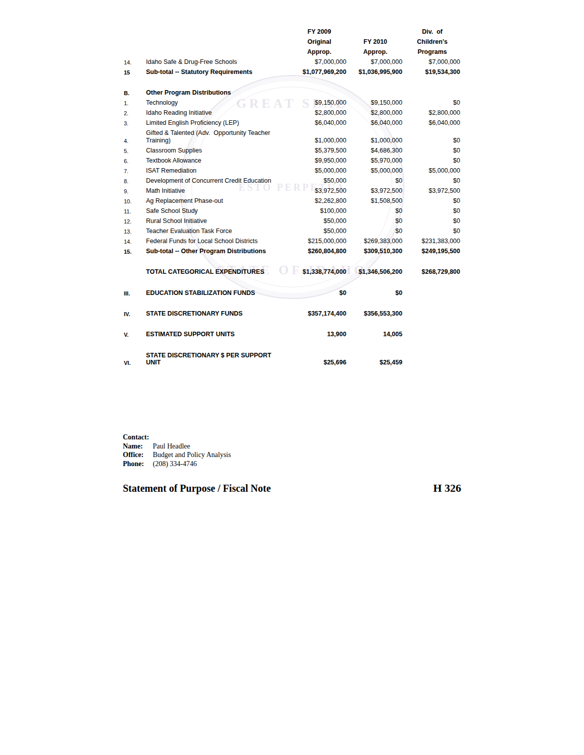GREAT SEAL
ESTO PERPETUA
STATE OF IDAHO
| | | FY 2009 | | Div. of |
| | | Original | FY 2010 | Children's |
| | | Approp. | Approp. | Programs |
| 14. | Idaho Safe & Drug-Free Schools | $7,000,000 | $7,000,000 | $7,000,000 |
| 15 | Sub-total -- Statutory Requirements | $1,077,969,200 | $1,036,995,900 | $19,534,300 |
| B. | Other Program Distributions | | | |
| 1. | Technology | $9,150,000 | $9,150,000 | $0 |
| 2. | Idaho Reading Initiative | $2,800,000 | $2,800,000 | $2,800,000 |
| 3. | Limited English Proficiency (LEP) | $6,040,000 | $6,040,000 | $6,040,000 |
| 4. | Gifted & Talented (Adv. Opportunity Teacher Training) | $1,000,000 | $1,000,000 | $0 |
| 5. | Classroom Supplies | $5,379,500 | $4,686,300 | $0 |
| 6. | Textbook Allowance | $9,950,000 | $5,970,000 | $0 |
| 7. | ISAT Remediation | $5,000,000 | $5,000,000 | $5,000,000 |
| 8. | Development of Concurrent Credit Education | $50,000 | $0 | $0 |
| 9. | Math Initiative | $3,972,500 | $3,972,500 | $3,972,500 |
| 10. | Ag Replacement Phase-out | $2,262,800 | $1,508,500 | $0 |
| 11. | Safe School Study | $100,000 | $0 | $0 |
| 12. | Rural School Initiative | $50,000 | $0 | $0 |
| 13. | Teacher Evaluation Task Force | $50,000 | $0 | $0 |
| 14. | Federal Funds for Local School Districts | $215,000,000 | $269,383,000 | $231,383,000 |
| 15. | Sub-total -- Other Program Distributions | $260,804,800 | $309,510,300 | $249,195,500 |
| | TOTAL CATEGORICAL EXPENDITURES | $1,338,774,000 | $1,346,506,200 | $268,729,800 |
| III. | EDUCATION STABILIZATION FUNDS | $0 | $0 | |
| IV. | STATE DISCRETIONARY FUNDS | $357,174,400 | $356,553,300 | |
| V. | ESTIMATED SUPPORT UNITS | 13,900 | 14,005 | |
| VI. | STATE DISCRETIONARY $ PER SUPPORT UNIT | $25,696 | $25,459 | |
Contact:
Name: Paul Headlee
Office: Budget and Policy Analysis
Phone:(208) 334-4746
Statement of Purpose / Fiscal Note
H 326